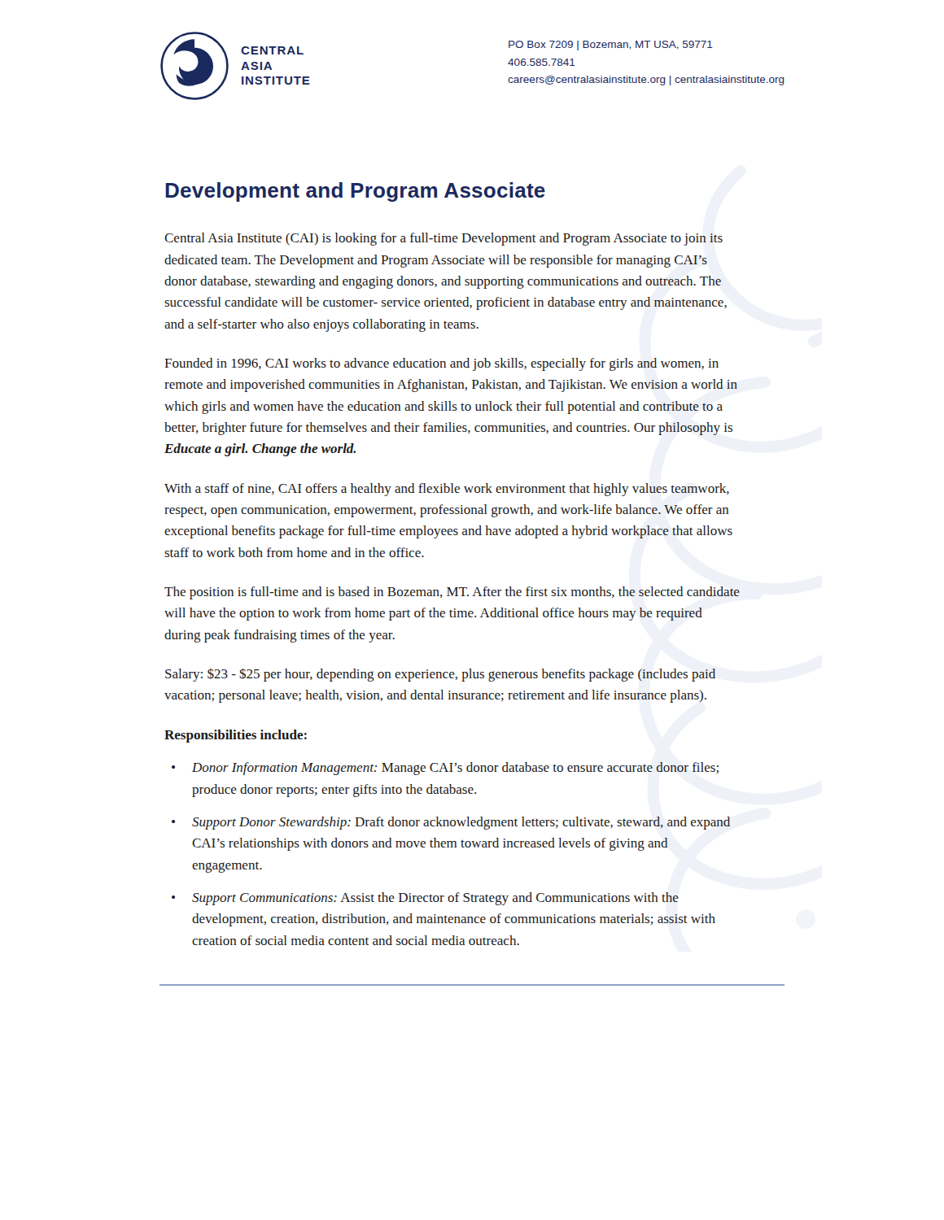Central
Asia
Institute
PO Box 7209 | Bozeman, MT USA, 59771
406.585.7841
careers@centralasiainstitute.org | centralasiainstitute.org
Development and Program Associate
Central Asia Institute (CAI) is looking for a full-time Development and Program Associate to join its dedicated team. The Development and Program Associate will be responsible for managing CAI’s donor database, stewarding and engaging donors, and supporting communications and outreach. The successful candidate will be customer- service oriented, proficient in database entry and maintenance, and a self-starter who also enjoys collaborating in teams.
Founded in 1996, CAI works to advance education and job skills, especially for girls and women, in remote and impoverished communities in Afghanistan, Pakistan, and Tajikistan. We envision a world in which girls and women have the education and skills to unlock their full potential and contribute to a better, brighter future for themselves and their families, communities, and countries. Our philosophy is Educate a girl. Change the world.
With a staff of nine, CAI offers a healthy and flexible work environment that highly values teamwork, respect, open communication, empowerment, professional growth, and work-life balance. We offer an exceptional benefits package for full-time employees and have adopted a hybrid workplace that allows staff to work both from home and in the office.
The position is full-time and is based in Bozeman, MT. After the first six months, the selected candidate will have the option to work from home part of the time. Additional office hours may be required during peak fundraising times of the year.
Salary: $23 - $25 per hour, depending on experience, plus generous benefits package (includes paid vacation; personal leave; health, vision, and dental insurance; retirement and life insurance plans).
Responsibilities include:
Donor Information Management: Manage CAI’s donor database to ensure accurate donor files; produce donor reports; enter gifts into the database.
Support Donor Stewardship: Draft donor acknowledgment letters; cultivate, steward, and expand CAI’s relationships with donors and move them toward increased levels of giving and engagement.
Support Communications: Assist the Director of Strategy and Communications with the development, creation, distribution, and maintenance of communications materials; assist with creation of social media content and social media outreach.